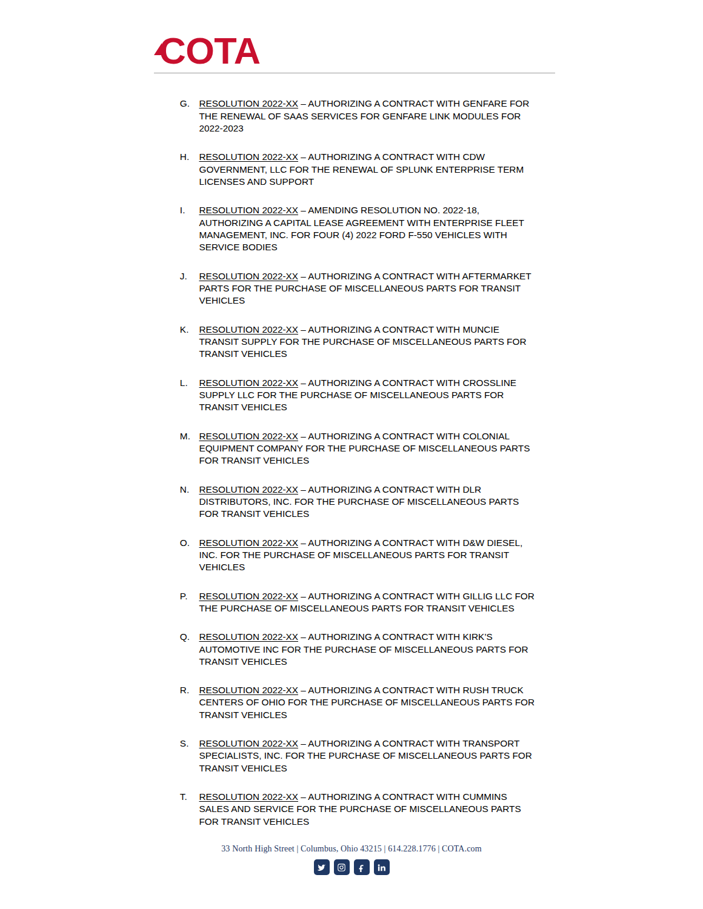COTA
G. RESOLUTION 2022-XX – AUTHORIZING A CONTRACT WITH GENFARE FOR THE RENEWAL OF SAAS SERVICES FOR GENFARE LINK MODULES FOR 2022-2023
H. RESOLUTION 2022-XX – AUTHORIZING A CONTRACT WITH CDW GOVERNMENT, LLC FOR THE RENEWAL OF SPLUNK ENTERPRISE TERM LICENSES AND SUPPORT
I. RESOLUTION 2022-XX – AMENDING RESOLUTION NO. 2022-18, AUTHORIZING A CAPITAL LEASE AGREEMENT WITH ENTERPRISE FLEET MANAGEMENT, INC. FOR FOUR (4) 2022 FORD F-550 VEHICLES WITH SERVICE BODIES
J. RESOLUTION 2022-XX – AUTHORIZING A CONTRACT WITH AFTERMARKET PARTS FOR THE PURCHASE OF MISCELLANEOUS PARTS FOR TRANSIT VEHICLES
K. RESOLUTION 2022-XX – AUTHORIZING A CONTRACT WITH MUNCIE TRANSIT SUPPLY FOR THE PURCHASE OF MISCELLANEOUS PARTS FOR TRANSIT VEHICLES
L. RESOLUTION 2022-XX – AUTHORIZING A CONTRACT WITH CROSSLINE SUPPLY LLC FOR THE PURCHASE OF MISCELLANEOUS PARTS FOR TRANSIT VEHICLES
M. RESOLUTION 2022-XX – AUTHORIZING A CONTRACT WITH COLONIAL EQUIPMENT COMPANY FOR THE PURCHASE OF MISCELLANEOUS PARTS FOR TRANSIT VEHICLES
N. RESOLUTION 2022-XX – AUTHORIZING A CONTRACT WITH DLR DISTRIBUTORS, INC. FOR THE PURCHASE OF MISCELLANEOUS PARTS FOR TRANSIT VEHICLES
O. RESOLUTION 2022-XX – AUTHORIZING A CONTRACT WITH D&W DIESEL, INC. FOR THE PURCHASE OF MISCELLANEOUS PARTS FOR TRANSIT VEHICLES
P. RESOLUTION 2022-XX – AUTHORIZING A CONTRACT WITH GILLIG LLC FOR THE PURCHASE OF MISCELLANEOUS PARTS FOR TRANSIT VEHICLES
Q. RESOLUTION 2022-XX – AUTHORIZING A CONTRACT WITH KIRK’S AUTOMOTIVE INC FOR THE PURCHASE OF MISCELLANEOUS PARTS FOR TRANSIT VEHICLES
R. RESOLUTION 2022-XX – AUTHORIZING A CONTRACT WITH RUSH TRUCK CENTERS OF OHIO FOR THE PURCHASE OF MISCELLANEOUS PARTS FOR TRANSIT VEHICLES
S. RESOLUTION 2022-XX – AUTHORIZING A CONTRACT WITH TRANSPORT SPECIALISTS, INC. FOR THE PURCHASE OF MISCELLANEOUS PARTS FOR TRANSIT VEHICLES
T. RESOLUTION 2022-XX – AUTHORIZING A CONTRACT WITH CUMMINS SALES AND SERVICE FOR THE PURCHASE OF MISCELLANEOUS PARTS FOR TRANSIT VEHICLES
33 North High Street | Columbus, Ohio 43215 | 614.228.1776 | COTA.com